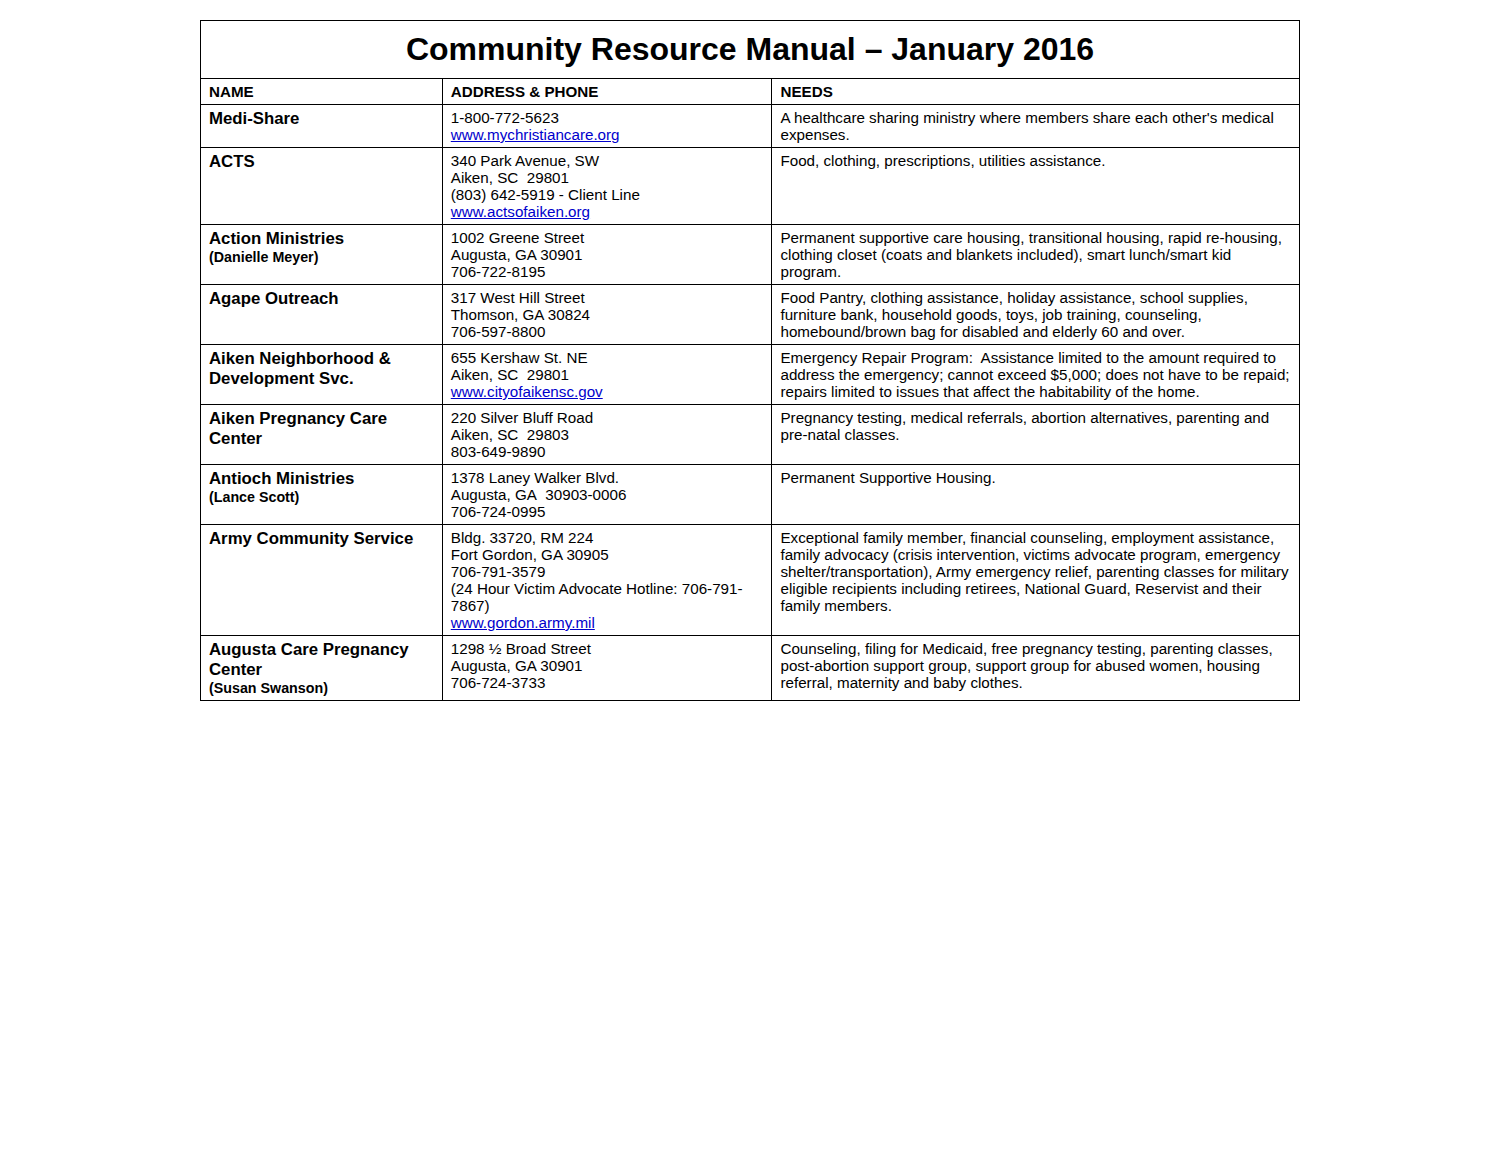Community Resource Manual – January 2016
| NAME | ADDRESS & PHONE | NEEDS |
| --- | --- | --- |
| Medi-Share | 1-800-772-5623 www.mychristiancare.org | A healthcare sharing ministry where members share each other's medical expenses. |
| ACTS | 340 Park Avenue, SW Aiken, SC 29801 (803) 642-5919 - Client Line www.actsofaiken.org | Food, clothing, prescriptions, utilities assistance. |
| Action Ministries (Danielle Meyer) | 1002 Greene Street Augusta, GA 30901 706-722-8195 | Permanent supportive care housing, transitional housing, rapid re-housing, clothing closet (coats and blankets included), smart lunch/smart kid program. |
| Agape Outreach | 317 West Hill Street Thomson, GA 30824 706-597-8800 | Food Pantry, clothing assistance, holiday assistance, school supplies, furniture bank, household goods, toys, job training, counseling, homebound/brown bag for disabled and elderly 60 and over. |
| Aiken Neighborhood & Development Svc. | 655 Kershaw St. NE Aiken, SC 29801 www.cityofaikensc.gov | Emergency Repair Program: Assistance limited to the amount required to address the emergency; cannot exceed $5,000; does not have to be repaid; repairs limited to issues that affect the habitability of the home. |
| Aiken Pregnancy Care Center | 220 Silver Bluff Road Aiken, SC 29803 803-649-9890 | Pregnancy testing, medical referrals, abortion alternatives, parenting and pre-natal classes. |
| Antioch Ministries (Lance Scott) | 1378 Laney Walker Blvd. Augusta, GA 30903-0006 706-724-0995 | Permanent Supportive Housing. |
| Army Community Service | Bldg. 33720, RM 224 Fort Gordon, GA 30905 706-791-3579 (24 Hour Victim Advocate Hotline: 706-791-7867) www.gordon.army.mil | Exceptional family member, financial counseling, employment assistance, family advocacy (crisis intervention, victims advocate program, emergency shelter/transportation), Army emergency relief, parenting classes for military eligible recipients including retirees, National Guard, Reservist and their family members. |
| Augusta Care Pregnancy Center (Susan Swanson) | 1298 ½ Broad Street Augusta, GA 30901 706-724-3733 | Counseling, filing for Medicaid, free pregnancy testing, parenting classes, post-abortion support group, support group for abused women, housing referral, maternity and baby clothes. |